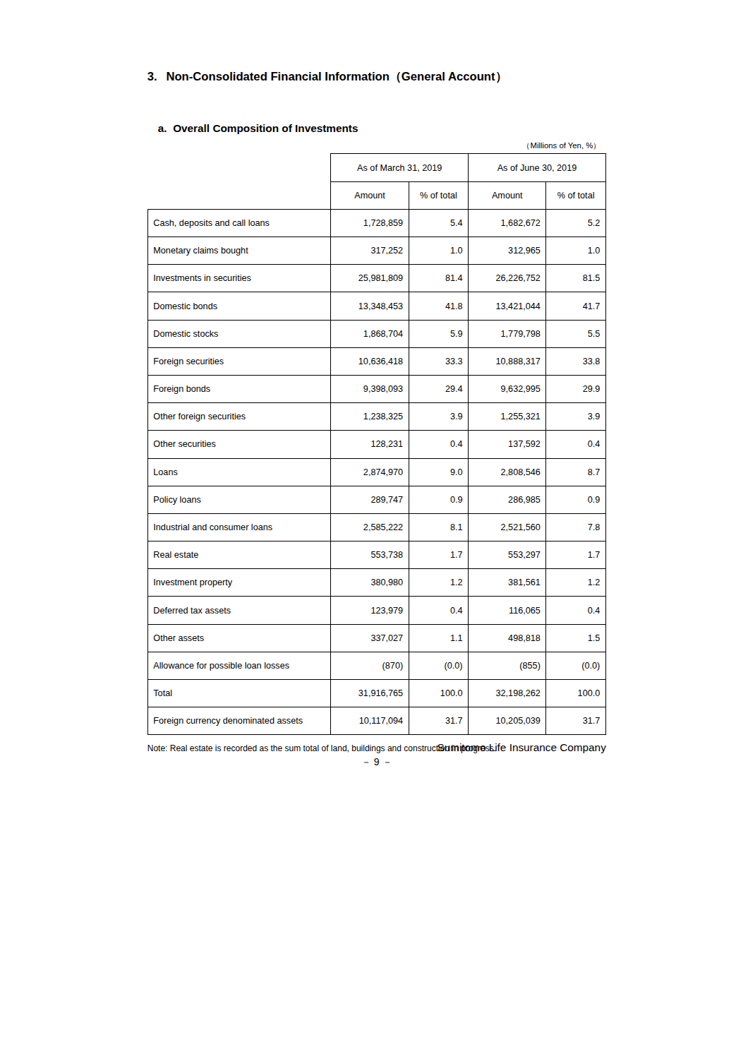3. Non-Consolidated Financial Information（General Account）
a. Overall Composition of Investments
（Millions of Yen, %）
| | As of March 31, 2019 | As of June 30, 2019 |
| --- | --- | --- |
| Amount | % of total | Amount | % of total |
| Cash, deposits and call loans | 1,728,859 | 5.4 | 1,682,672 | 5.2 |
| Monetary claims bought | 317,252 | 1.0 | 312,965 | 1.0 |
| Investments in securities | 25,981,809 | 81.4 | 26,226,752 | 81.5 |
| Domestic bonds | 13,348,453 | 41.8 | 13,421,044 | 41.7 |
| Domestic stocks | 1,868,704 | 5.9 | 1,779,798 | 5.5 |
| Foreign securities | 10,636,418 | 33.3 | 10,888,317 | 33.8 |
| Foreign bonds | 9,398,093 | 29.4 | 9,632,995 | 29.9 |
| Other foreign securities | 1,238,325 | 3.9 | 1,255,321 | 3.9 |
| Other securities | 128,231 | 0.4 | 137,592 | 0.4 |
| Loans | 2,874,970 | 9.0 | 2,808,546 | 8.7 |
| Policy loans | 289,747 | 0.9 | 286,985 | 0.9 |
| Industrial and consumer loans | 2,585,222 | 8.1 | 2,521,560 | 7.8 |
| Real estate | 553,738 | 1.7 | 553,297 | 1.7 |
| Investment property | 380,980 | 1.2 | 381,561 | 1.2 |
| Deferred tax assets | 123,979 | 0.4 | 116,065 | 0.4 |
| Other assets | 337,027 | 1.1 | 498,818 | 1.5 |
| Allowance for possible loan losses | (870) | (0.0) | (855) | (0.0) |
| Total | 31,916,765 | 100.0 | 32,198,262 | 100.0 |
| Foreign currency denominated assets | 10,117,094 | 31.7 | 10,205,039 | 31.7 |
Note: Real estate is recorded as the sum total of land, buildings and construction in progress.
Sumitomo Life Insurance Company
－ 9 －